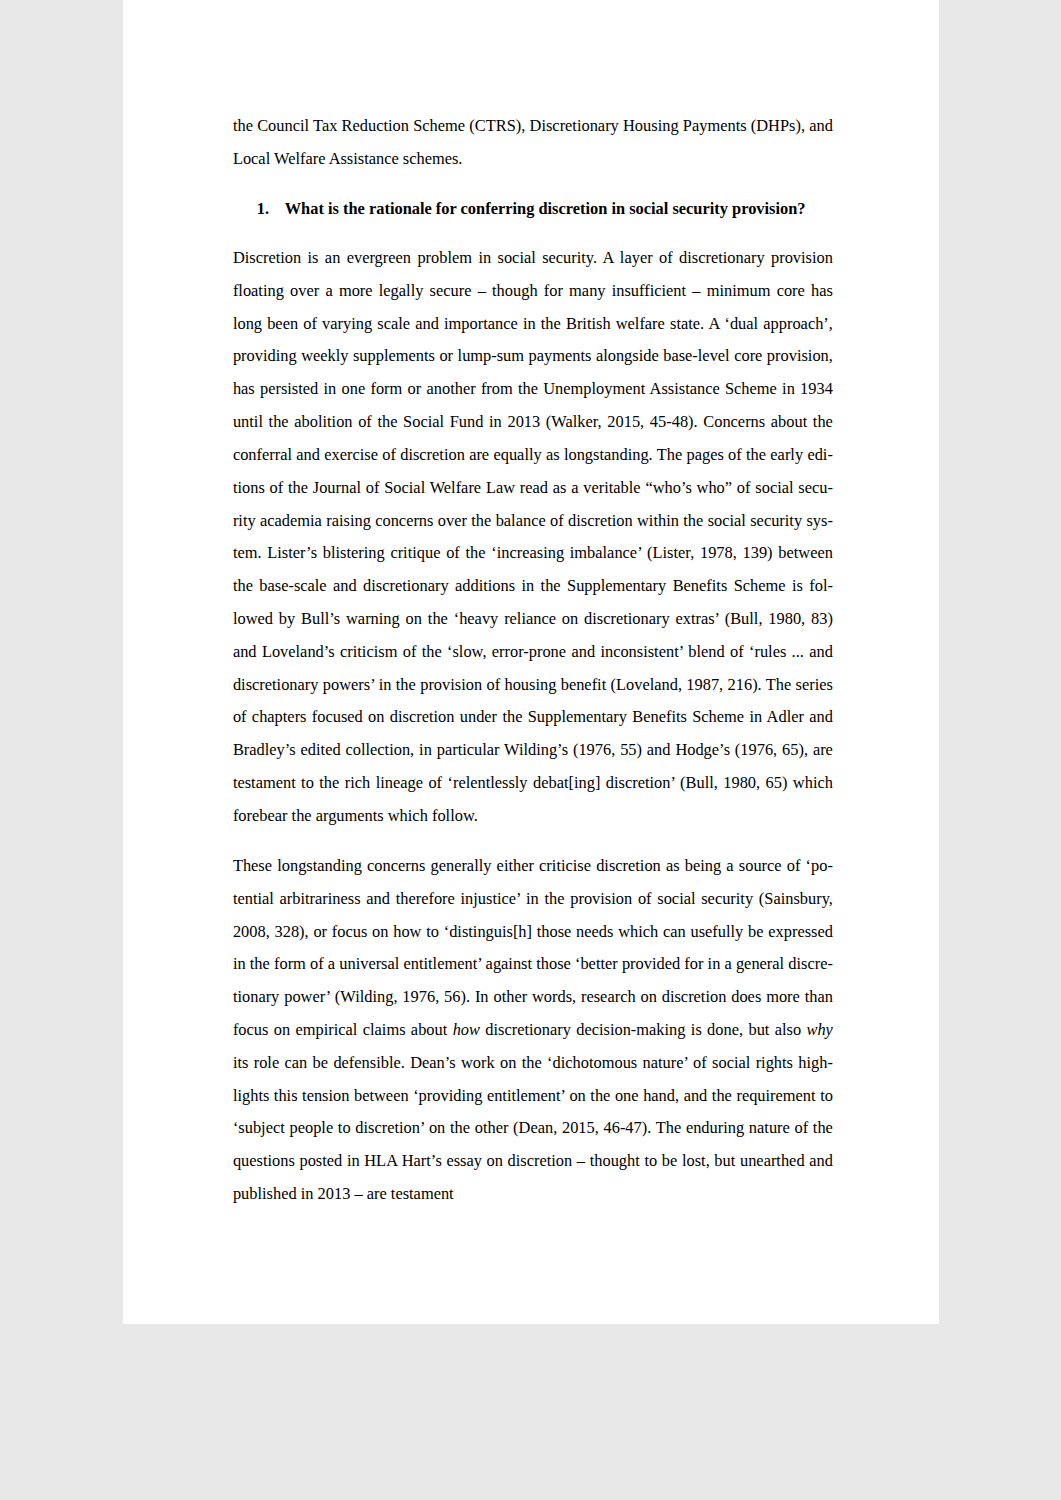the Council Tax Reduction Scheme (CTRS), Discretionary Housing Payments (DHPs), and Local Welfare Assistance schemes.
What is the rationale for conferring discretion in social security provision?
Discretion is an evergreen problem in social security. A layer of discretionary provision floating over a more legally secure – though for many insufficient – minimum core has long been of varying scale and importance in the British welfare state. A ‘dual approach’, providing weekly supplements or lump-sum payments alongside base-level core provision, has persisted in one form or another from the Unemployment Assistance Scheme in 1934 until the abolition of the Social Fund in 2013 (Walker, 2015, 45-48). Concerns about the conferral and exercise of discretion are equally as longstanding. The pages of the early editions of the Journal of Social Welfare Law read as a veritable “who’s who” of social security academia raising concerns over the balance of discretion within the social security system. Lister’s blistering critique of the ‘increasing imbalance’ (Lister, 1978, 139) between the base-scale and discretionary additions in the Supplementary Benefits Scheme is followed by Bull’s warning on the ‘heavy reliance on discretionary extras’ (Bull, 1980, 83) and Loveland’s criticism of the ‘slow, error-prone and inconsistent’ blend of ‘rules ... and discretionary powers’ in the provision of housing benefit (Loveland, 1987, 216). The series of chapters focused on discretion under the Supplementary Benefits Scheme in Adler and Bradley’s edited collection, in particular Wilding’s (1976, 55) and Hodge’s (1976, 65), are testament to the rich lineage of ‘relentlessly debat[ing] discretion’ (Bull, 1980, 65) which forebear the arguments which follow.
These longstanding concerns generally either criticise discretion as being a source of ‘potential arbitrariness and therefore injustice’ in the provision of social security (Sainsbury, 2008, 328), or focus on how to ‘distinguis[h] those needs which can usefully be expressed in the form of a universal entitlement’ against those ‘better provided for in a general discretionary power’ (Wilding, 1976, 56). In other words, research on discretion does more than focus on empirical claims about how discretionary decision-making is done, but also why its role can be defensible. Dean’s work on the ‘dichotomous nature’ of social rights highlights this tension between ‘providing entitlement’ on the one hand, and the requirement to ‘subject people to discretion’ on the other (Dean, 2015, 46-47). The enduring nature of the questions posted in HLA Hart’s essay on discretion – thought to be lost, but unearthed and published in 2013 – are testament